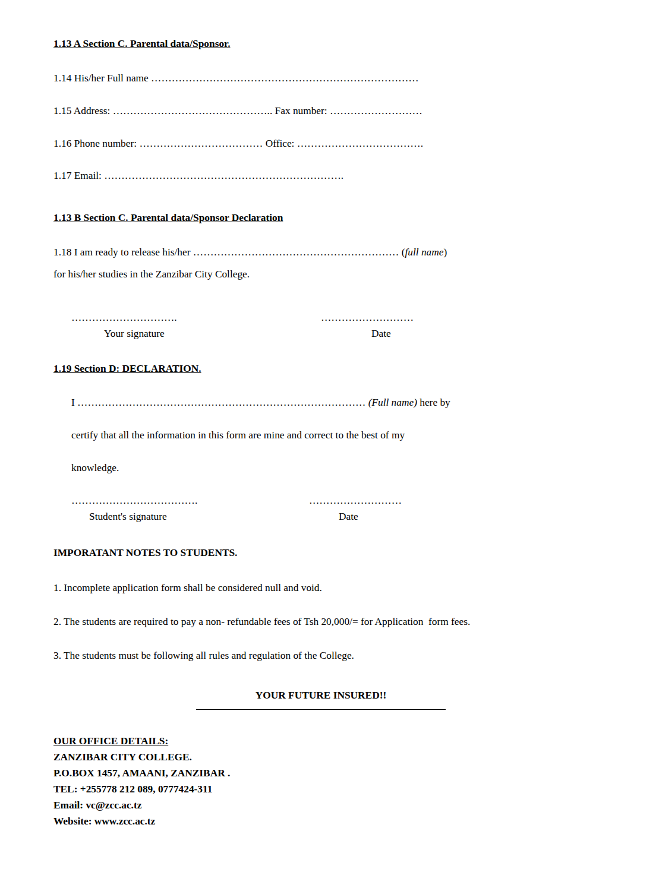1.13 A Section C. Parental data/Sponsor.
1.14 His/her Full name ……………………………………………………………………
1.15 Address: ……………………………………….. Fax number: ………………………
1.16 Phone number: ……………………………… Office: ……………………………….
1.17 Email: …………………………………………………………….
1.13 B Section C. Parental data/Sponsor Declaration
1.18 I am ready to release his/her …………………………………………………… (full name)
for his/her studies in the Zanzibar City College.
…………………………. ………………………
Your signature Date
1.19 Section D: DECLARATION.
I ………………………………………………………………………… (Full name) here by
certify that all the information in this form are mine and correct to the best of my
knowledge.
………………………………. ………………………
Student's signature Date
IMPORATANT NOTES TO STUDENTS.
1. Incomplete application form shall be considered null and void.
2. The students are required to pay a non- refundable fees of Tsh 20,000/= for Application form fees.
3. The students must be following all rules and regulation of the College.
YOUR FUTURE INSURED!!
OUR OFFICE DETAILS:
ZANZIBAR CITY COLLEGE.
P.O.BOX 1457, AMAANI, ZANZIBAR .
TEL: +255778 212 089, 0777424-311
Email: vc@zcc.ac.tz
Website: www.zcc.ac.tz